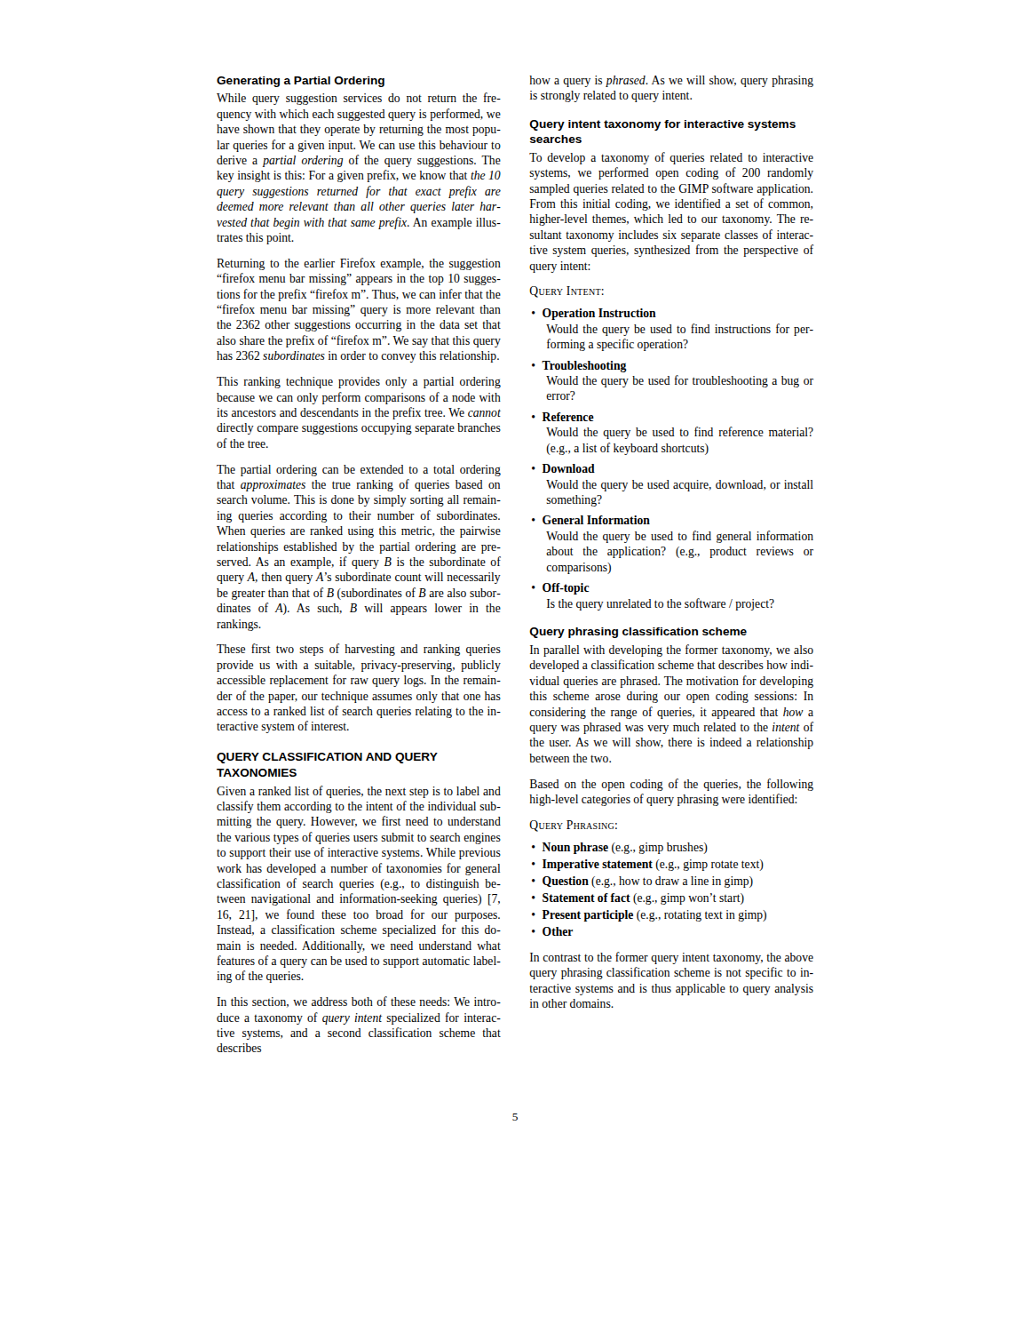Generating a Partial Ordering
While query suggestion services do not return the frequency with which each suggested query is performed, we have shown that they operate by returning the most popular queries for a given input. We can use this behaviour to derive a partial ordering of the query suggestions. The key insight is this: For a given prefix, we know that the 10 query suggestions returned for that exact prefix are deemed more relevant than all other queries later harvested that begin with that same prefix. An example illustrates this point.
Returning to the earlier Firefox example, the suggestion “firefox menu bar missing” appears in the top 10 suggestions for the prefix “firefox m”. Thus, we can infer that the “firefox menu bar missing” query is more relevant than the 2362 other suggestions occurring in the data set that also share the prefix of “firefox m”. We say that this query has 2362 subordinates in order to convey this relationship.
This ranking technique provides only a partial ordering because we can only perform comparisons of a node with its ancestors and descendants in the prefix tree. We cannot directly compare suggestions occupying separate branches of the tree.
The partial ordering can be extended to a total ordering that approximates the true ranking of queries based on search volume. This is done by simply sorting all remaining queries according to their number of subordinates. When queries are ranked using this metric, the pairwise relationships established by the partial ordering are preserved. As an example, if query B is the subordinate of query A, then query A’s subordinate count will necessarily be greater than that of B (subordinates of B are also subordinates of A). As such, B will appears lower in the rankings.
These first two steps of harvesting and ranking queries provide us with a suitable, privacy-preserving, publicly accessible replacement for raw query logs. In the remainder of the paper, our technique assumes only that one has access to a ranked list of search queries relating to the interactive system of interest.
Query Classification and Query Taxonomies
Given a ranked list of queries, the next step is to label and classify them according to the intent of the individual submitting the query. However, we first need to understand the various types of queries users submit to search engines to support their use of interactive systems. While previous work has developed a number of taxonomies for general classification of search queries (e.g., to distinguish between navigational and information-seeking queries) [7, 16, 21], we found these too broad for our purposes. Instead, a classification scheme specialized for this domain is needed. Additionally, we need understand what features of a query can be used to support automatic labeling of the queries.
In this section, we address both of these needs: We introduce a taxonomy of query intent specialized for interactive systems, and a second classification scheme that describes
how a query is phrased. As we will show, query phrasing is strongly related to query intent.
Query intent taxonomy for interactive systems searches
To develop a taxonomy of queries related to interactive systems, we performed open coding of 200 randomly sampled queries related to the GIMP software application. From this initial coding, we identified a set of common, higher-level themes, which led to our taxonomy. The resultant taxonomy includes six separate classes of interactive system queries, synthesized from the perspective of query intent:
Query Intent:
Operation Instruction Would the query be used to find instructions for performing a specific operation?
Troubleshooting Would the query be used for troubleshooting a bug or error?
Reference Would the query be used to find reference material? (e.g., a list of keyboard shortcuts)
Download Would the query be used acquire, download, or install something?
General Information Would the query be used to find general information about the application? (e.g., product reviews or comparisons)
Off-topic Is the query unrelated to the software / project?
Query phrasing classification scheme
In parallel with developing the former taxonomy, we also developed a classification scheme that describes how individual queries are phrased. The motivation for developing this scheme arose during our open coding sessions: In considering the range of queries, it appeared that how a query was phrased was very much related to the intent of the user. As we will show, there is indeed a relationship between the two.
Based on the open coding of the queries, the following high-level categories of query phrasing were identified:
Query Phrasing:
Noun phrase (e.g., gimp brushes)
Imperative statement (e.g., gimp rotate text)
Question (e.g., how to draw a line in gimp)
Statement of fact (e.g., gimp won’t start)
Present participle (e.g., rotating text in gimp)
Other
In contrast to the former query intent taxonomy, the above query phrasing classification scheme is not specific to interactive systems and is thus applicable to query analysis in other domains.
5